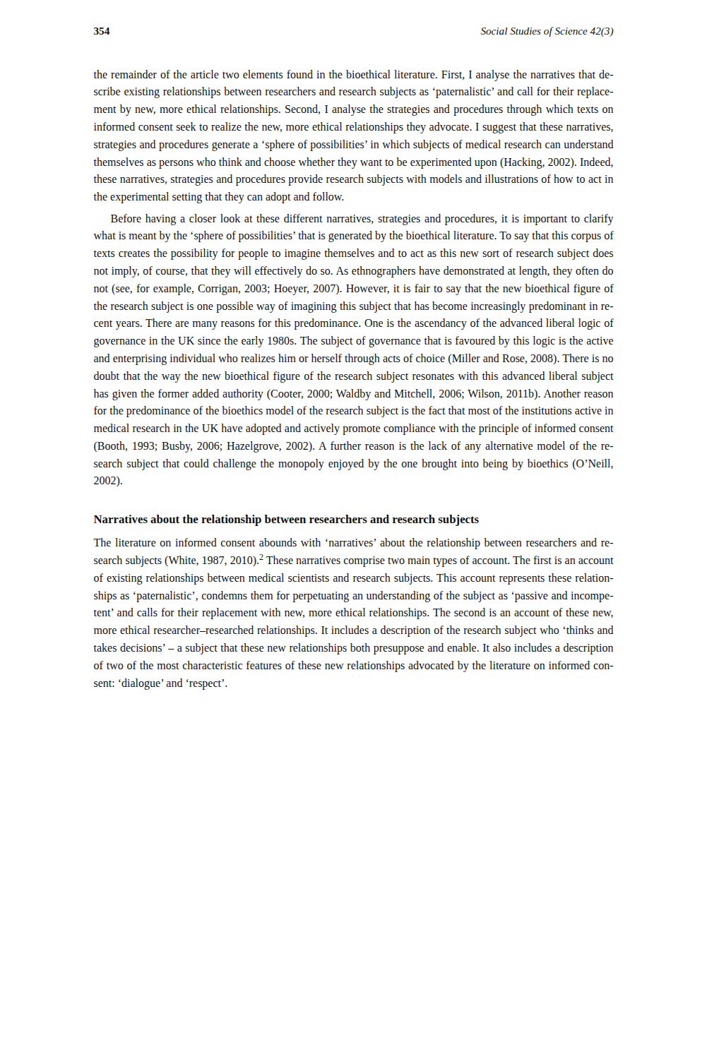354 Social Studies of Science 42(3)
the remainder of the article two elements found in the bioethical literature. First, I analyse the narratives that describe existing relationships between researchers and research subjects as ‘paternalistic’ and call for their replacement by new, more ethical relationships. Second, I analyse the strategies and procedures through which texts on informed consent seek to realize the new, more ethical relationships they advocate. I suggest that these narratives, strategies and procedures generate a ‘sphere of possibilities’ in which subjects of medical research can understand themselves as persons who think and choose whether they want to be experimented upon (Hacking, 2002). Indeed, these narratives, strategies and procedures provide research subjects with models and illustrations of how to act in the experimental setting that they can adopt and follow.
Before having a closer look at these different narratives, strategies and procedures, it is important to clarify what is meant by the ‘sphere of possibilities’ that is generated by the bioethical literature. To say that this corpus of texts creates the possibility for people to imagine themselves and to act as this new sort of research subject does not imply, of course, that they will effectively do so. As ethnographers have demonstrated at length, they often do not (see, for example, Corrigan, 2003; Hoeyer, 2007). However, it is fair to say that the new bioethical figure of the research subject is one possible way of imagining this subject that has become increasingly predominant in recent years. There are many reasons for this predominance. One is the ascendancy of the advanced liberal logic of governance in the UK since the early 1980s. The subject of governance that is favoured by this logic is the active and enterprising individual who realizes him or herself through acts of choice (Miller and Rose, 2008). There is no doubt that the way the new bioethical figure of the research subject resonates with this advanced liberal subject has given the former added authority (Cooter, 2000; Waldby and Mitchell, 2006; Wilson, 2011b). Another reason for the predominance of the bioethics model of the research subject is the fact that most of the institutions active in medical research in the UK have adopted and actively promote compliance with the principle of informed consent (Booth, 1993; Busby, 2006; Hazelgrove, 2002). A further reason is the lack of any alternative model of the research subject that could challenge the monopoly enjoyed by the one brought into being by bioethics (O’Neill, 2002).
Narratives about the relationship between researchers and research subjects
The literature on informed consent abounds with ‘narratives’ about the relationship between researchers and research subjects (White, 1987, 2010).2 These narratives comprise two main types of account. The first is an account of existing relationships between medical scientists and research subjects. This account represents these relationships as ‘paternalistic’, condemns them for perpetuating an understanding of the subject as ‘passive and incompetent’ and calls for their replacement with new, more ethical relationships. The second is an account of these new, more ethical researcher–researched relationships. It includes a description of the research subject who ‘thinks and takes decisions’ – a subject that these new relationships both presuppose and enable. It also includes a description of two of the most characteristic features of these new relationships advocated by the literature on informed consent: ‘dialogue’ and ‘respect’.